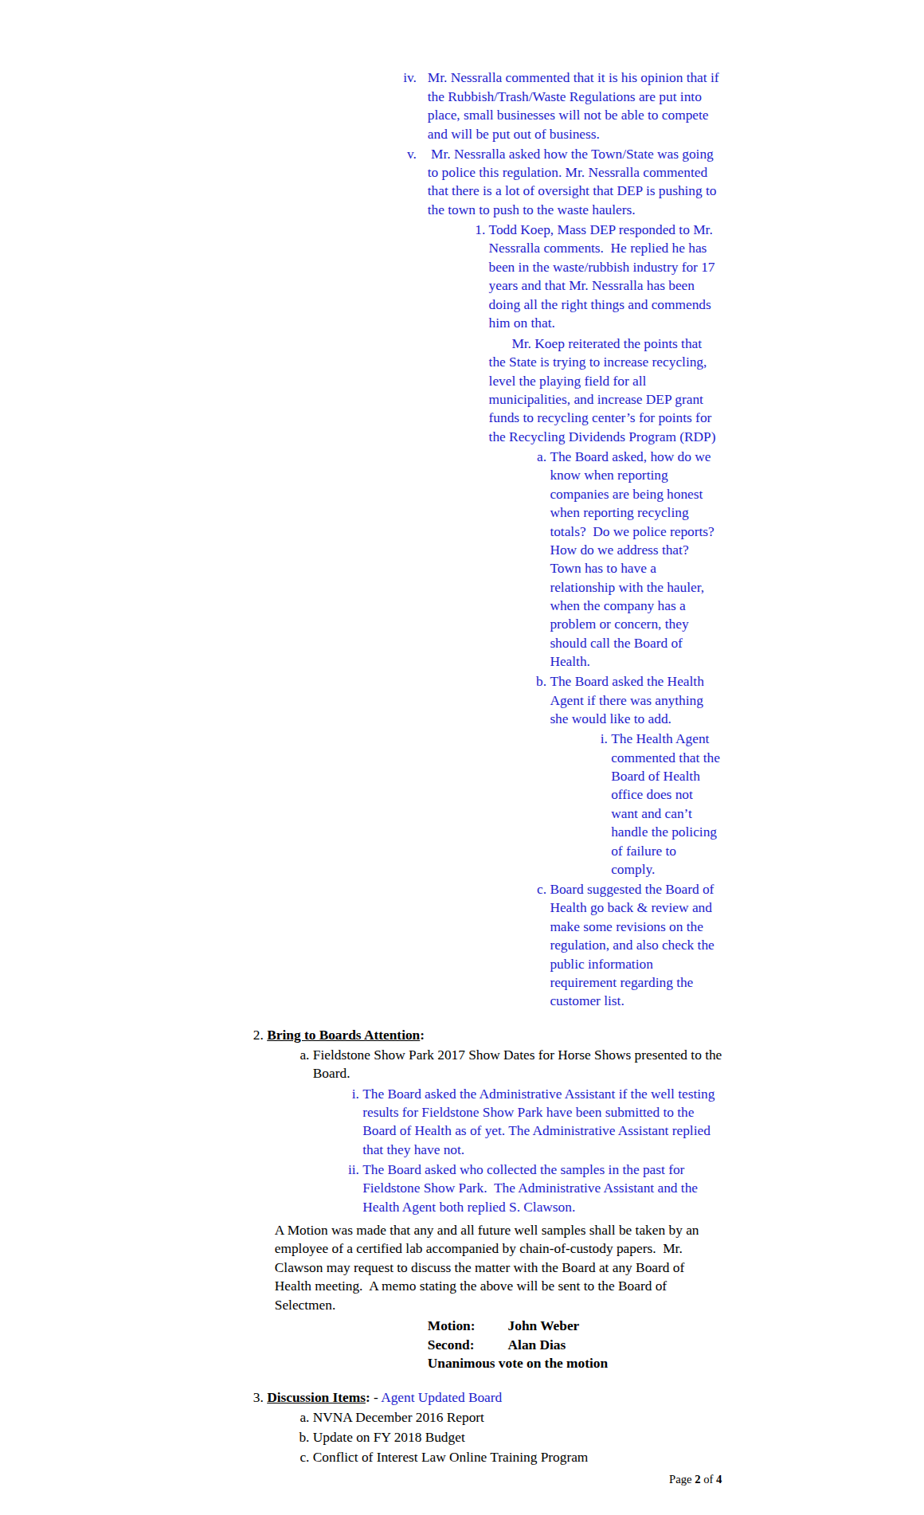Mr. Nessralla commented that it is his opinion that if the Rubbish/Trash/Waste Regulations are put into place, small businesses will not be able to compete and will be put out of business.
Mr. Nessralla asked how the Town/State was going to police this regulation. Mr. Nessralla commented that there is a lot of oversight that DEP is pushing to the town to push to the waste haulers.
Todd Koep, Mass DEP responded to Mr. Nessralla comments. He replied he has been in the waste/rubbish industry for 17 years and that Mr. Nessralla has been doing all the right things and commends him on that.
Mr. Koep reiterated the points that the State is trying to increase recycling, level the playing field for all municipalities, and increase DEP grant funds to recycling center’s for points for the Recycling Dividends Program (RDP)
The Board asked, how do we know when reporting companies are being honest when reporting recycling totals? Do we police reports? How do we address that? Town has to have a relationship with the hauler, when the company has a problem or concern, they should call the Board of Health.
The Board asked the Health Agent if there was anything she would like to add.
The Health Agent commented that the Board of Health office does not want and can’t handle the policing of failure to comply.
Board suggested the Board of Health go back & review and make some revisions on the regulation, and also check the public information requirement regarding the customer list.
Bring to Boards Attention:
Fieldstone Show Park 2017 Show Dates for Horse Shows presented to the Board.
The Board asked the Administrative Assistant if the well testing results for Fieldstone Show Park have been submitted to the Board of Health as of yet. The Administrative Assistant replied that they have not.
The Board asked who collected the samples in the past for Fieldstone Show Park. The Administrative Assistant and the Health Agent both replied S. Clawson.
A Motion was made that any and all future well samples shall be taken by an employee of a certified lab accompanied by chain-of-custody papers. Mr. Clawson may request to discuss the matter with the Board at any Board of Health meeting. A memo stating the above will be sent to the Board of Selectmen.
Motion: John Weber
Second: Alan Dias
Unanimous vote on the motion
Discussion Items: - Agent Updated Board
NVNA December 2016 Report
Update on FY 2018 Budget
Conflict of Interest Law Online Training Program
Page 2 of 4